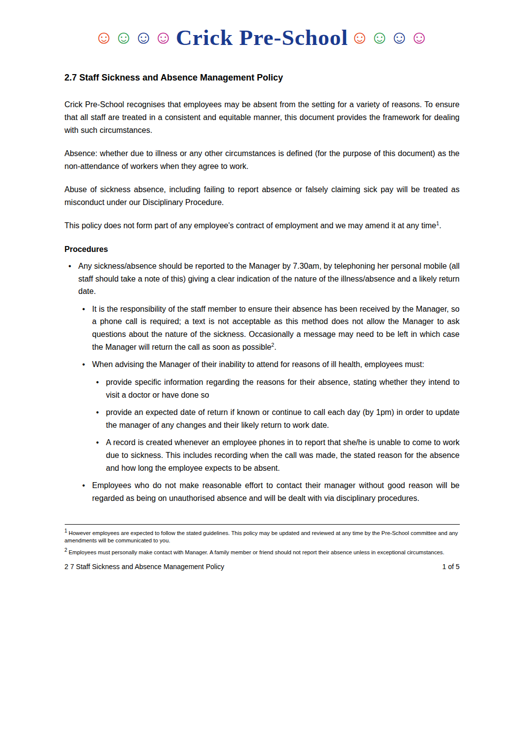☺☺☺☺ Crick Pre-School ☺☺☺☺
2.7 Staff Sickness and Absence Management Policy
Crick Pre-School recognises that employees may be absent from the setting for a variety of reasons. To ensure that all staff are treated in a consistent and equitable manner, this document provides the framework for dealing with such circumstances.
Absence: whether due to illness or any other circumstances is defined (for the purpose of this document) as the non-attendance of workers when they agree to work.
Abuse of sickness absence, including failing to report absence or falsely claiming sick pay will be treated as misconduct under our Disciplinary Procedure.
This policy does not form part of any employee's contract of employment and we may amend it at any time1.
Procedures
Any sickness/absence should be reported to the Manager by 7.30am, by telephoning her personal mobile (all staff should take a note of this) giving a clear indication of the nature of the illness/absence and a likely return date.
It is the responsibility of the staff member to ensure their absence has been received by the Manager, so a phone call is required; a text is not acceptable as this method does not allow the Manager to ask questions about the nature of the sickness. Occasionally a message may need to be left in which case the Manager will return the call as soon as possible2.
When advising the Manager of their inability to attend for reasons of ill health, employees must:
provide specific information regarding the reasons for their absence, stating whether they intend to visit a doctor or have done so
provide an expected date of return if known or continue to call each day (by 1pm) in order to update the manager of any changes and their likely return to work date.
A record is created whenever an employee phones in to report that she/he is unable to come to work due to sickness. This includes recording when the call was made, the stated reason for the absence and how long the employee expects to be absent.
Employees who do not make reasonable effort to contact their manager without good reason will be regarded as being on unauthorised absence and will be dealt with via disciplinary procedures.
1 However employees are expected to follow the stated guidelines. This policy may be updated and reviewed at any time by the Pre-School committee and any amendments will be communicated to you.
2 Employees must personally make contact with Manager. A family member or friend should not report their absence unless in exceptional circumstances.
2 7 Staff Sickness and Absence Management Policy 1 of 5